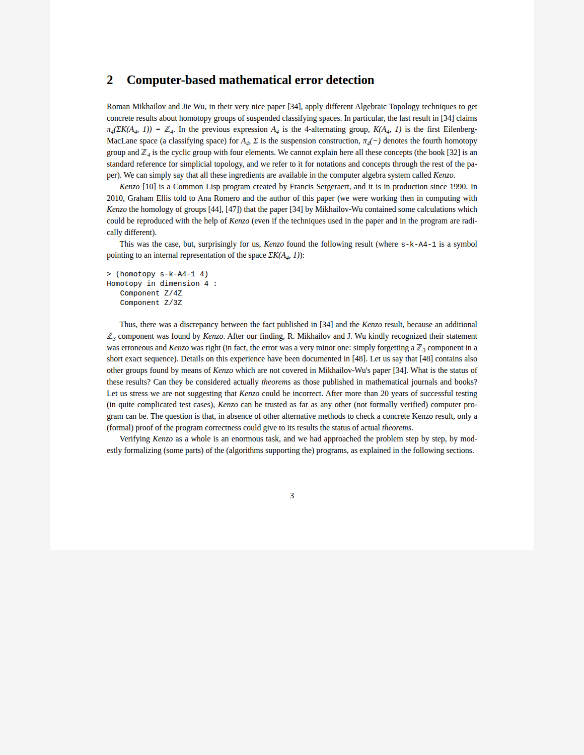2 Computer-based mathematical error detection
Roman Mikhailov and Jie Wu, in their very nice paper [34], apply different Algebraic Topology techniques to get concrete results about homotopy groups of suspended classifying spaces. In particular, the last result in [34] claims π4(ΣK(A4, 1)) = ℤ4. In the previous expression A4 is the 4-alternating group, K(A4, 1) is the first Eilenberg-MacLane space (a classifying space) for A4, Σ is the suspension construction, π4(−) denotes the fourth homotopy group and ℤ4 is the cyclic group with four elements. We cannot explain here all these concepts (the book [32] is an standard reference for simplicial topology, and we refer to it for notations and concepts through the rest of the paper). We can simply say that all these ingredients are available in the computer algebra system called Kenzo.
Kenzo [10] is a Common Lisp program created by Francis Sergeraert, and it is in production since 1990. In 2010, Graham Ellis told to Ana Romero and the author of this paper (we were working then in computing with Kenzo the homology of groups [44], [47]) that the paper [34] by Mikhailov-Wu contained some calculations which could be reproduced with the help of Kenzo (even if the techniques used in the paper and in the program are radically different).
This was the case, but, surprisingly for us, Kenzo found the following result (where s-k-A4-1 is a symbol pointing to an internal representation of the space ΣK(A4, 1)):
> (homotopy s-k-A4-1 4) Homotopy in dimension 4 : Component Z/4Z Component Z/3Z
Thus, there was a discrepancy between the fact published in [34] and the Kenzo result, because an additional ℤ3 component was found by Kenzo. After our finding, R. Mikhailov and J. Wu kindly recognized their statement was erroneous and Kenzo was right (in fact, the error was a very minor one: simply forgetting a ℤ3 component in a short exact sequence). Details on this experience have been documented in [48]. Let us say that [48] contains also other groups found by means of Kenzo which are not covered in Mikhailov-Wu's paper [34]. What is the status of these results? Can they be considered actually theorems as those published in mathematical journals and books? Let us stress we are not suggesting that Kenzo could be incorrect. After more than 20 years of successful testing (in quite complicated test cases), Kenzo can be trusted as far as any other (not formally verified) computer program can be. The question is that, in absence of other alternative methods to check a concrete Kenzo result, only a (formal) proof of the program correctness could give to its results the status of actual theorems.
Verifying Kenzo as a whole is an enormous task, and we had approached the problem step by step, by modestly formalizing (some parts) of the (algorithms supporting the) programs, as explained in the following sections.
3